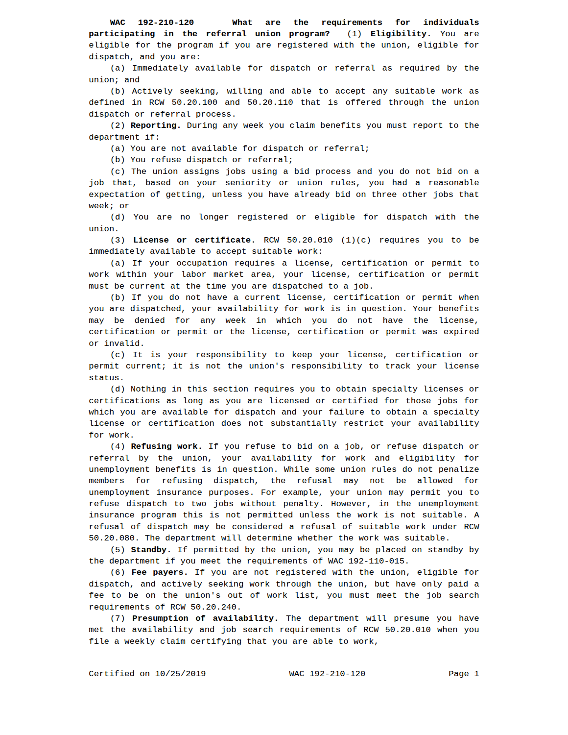WAC 192-210-120 What are the requirements for individuals participating in the referral union program? (1) Eligibility. You are eligible for the program if you are registered with the union, eligible for dispatch, and you are:
(a) Immediately available for dispatch or referral as required by the union; and
(b) Actively seeking, willing and able to accept any suitable work as defined in RCW 50.20.100 and 50.20.110 that is offered through the union dispatch or referral process.
(2) Reporting. During any week you claim benefits you must report to the department if:
(a) You are not available for dispatch or referral;
(b) You refuse dispatch or referral;
(c) The union assigns jobs using a bid process and you do not bid on a job that, based on your seniority or union rules, you had a reasonable expectation of getting, unless you have already bid on three other jobs that week; or
(d) You are no longer registered or eligible for dispatch with the union.
(3) License or certificate. RCW 50.20.010 (1)(c) requires you to be immediately available to accept suitable work:
(a) If your occupation requires a license, certification or permit to work within your labor market area, your license, certification or permit must be current at the time you are dispatched to a job.
(b) If you do not have a current license, certification or permit when you are dispatched, your availability for work is in question. Your benefits may be denied for any week in which you do not have the license, certification or permit or the license, certification or permit was expired or invalid.
(c) It is your responsibility to keep your license, certification or permit current; it is not the union's responsibility to track your license status.
(d) Nothing in this section requires you to obtain specialty licenses or certifications as long as you are licensed or certified for those jobs for which you are available for dispatch and your failure to obtain a specialty license or certification does not substantially restrict your availability for work.
(4) Refusing work. If you refuse to bid on a job, or refuse dispatch or referral by the union, your availability for work and eligibility for unemployment benefits is in question. While some union rules do not penalize members for refusing dispatch, the refusal may not be allowed for unemployment insurance purposes. For example, your union may permit you to refuse dispatch to two jobs without penalty. However, in the unemployment insurance program this is not permitted unless the work is not suitable. A refusal of dispatch may be considered a refusal of suitable work under RCW 50.20.080. The department will determine whether the work was suitable.
(5) Standby. If permitted by the union, you may be placed on standby by the department if you meet the requirements of WAC 192-110-015.
(6) Fee payers. If you are not registered with the union, eligible for dispatch, and actively seeking work through the union, but have only paid a fee to be on the union's out of work list, you must meet the job search requirements of RCW 50.20.240.
(7) Presumption of availability. The department will presume you have met the availability and job search requirements of RCW 50.20.010 when you file a weekly claim certifying that you are able to work,
Certified on 10/25/2019 WAC 192-210-120 Page 1